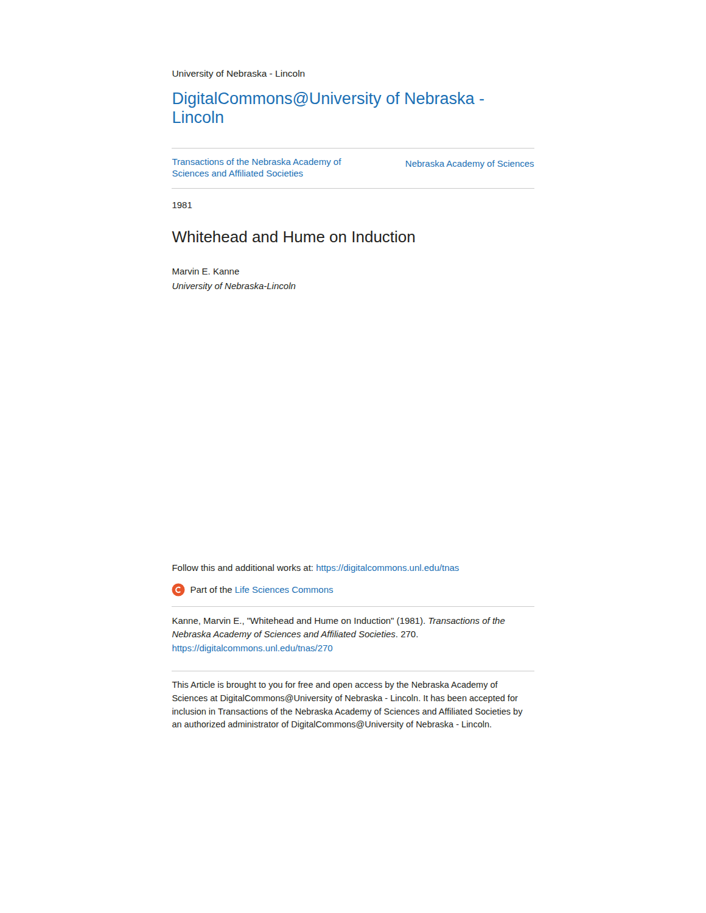University of Nebraska - Lincoln
DigitalCommons@University of Nebraska - Lincoln
Transactions of the Nebraska Academy of Sciences and Affiliated Societies
Nebraska Academy of Sciences
1981
Whitehead and Hume on Induction
Marvin E. Kanne
University of Nebraska-Lincoln
Follow this and additional works at: https://digitalcommons.unl.edu/tnas
Part of the Life Sciences Commons
Kanne, Marvin E., "Whitehead and Hume on Induction" (1981). Transactions of the Nebraska Academy of Sciences and Affiliated Societies. 270.
https://digitalcommons.unl.edu/tnas/270
This Article is brought to you for free and open access by the Nebraska Academy of Sciences at DigitalCommons@University of Nebraska - Lincoln. It has been accepted for inclusion in Transactions of the Nebraska Academy of Sciences and Affiliated Societies by an authorized administrator of DigitalCommons@University of Nebraska - Lincoln.